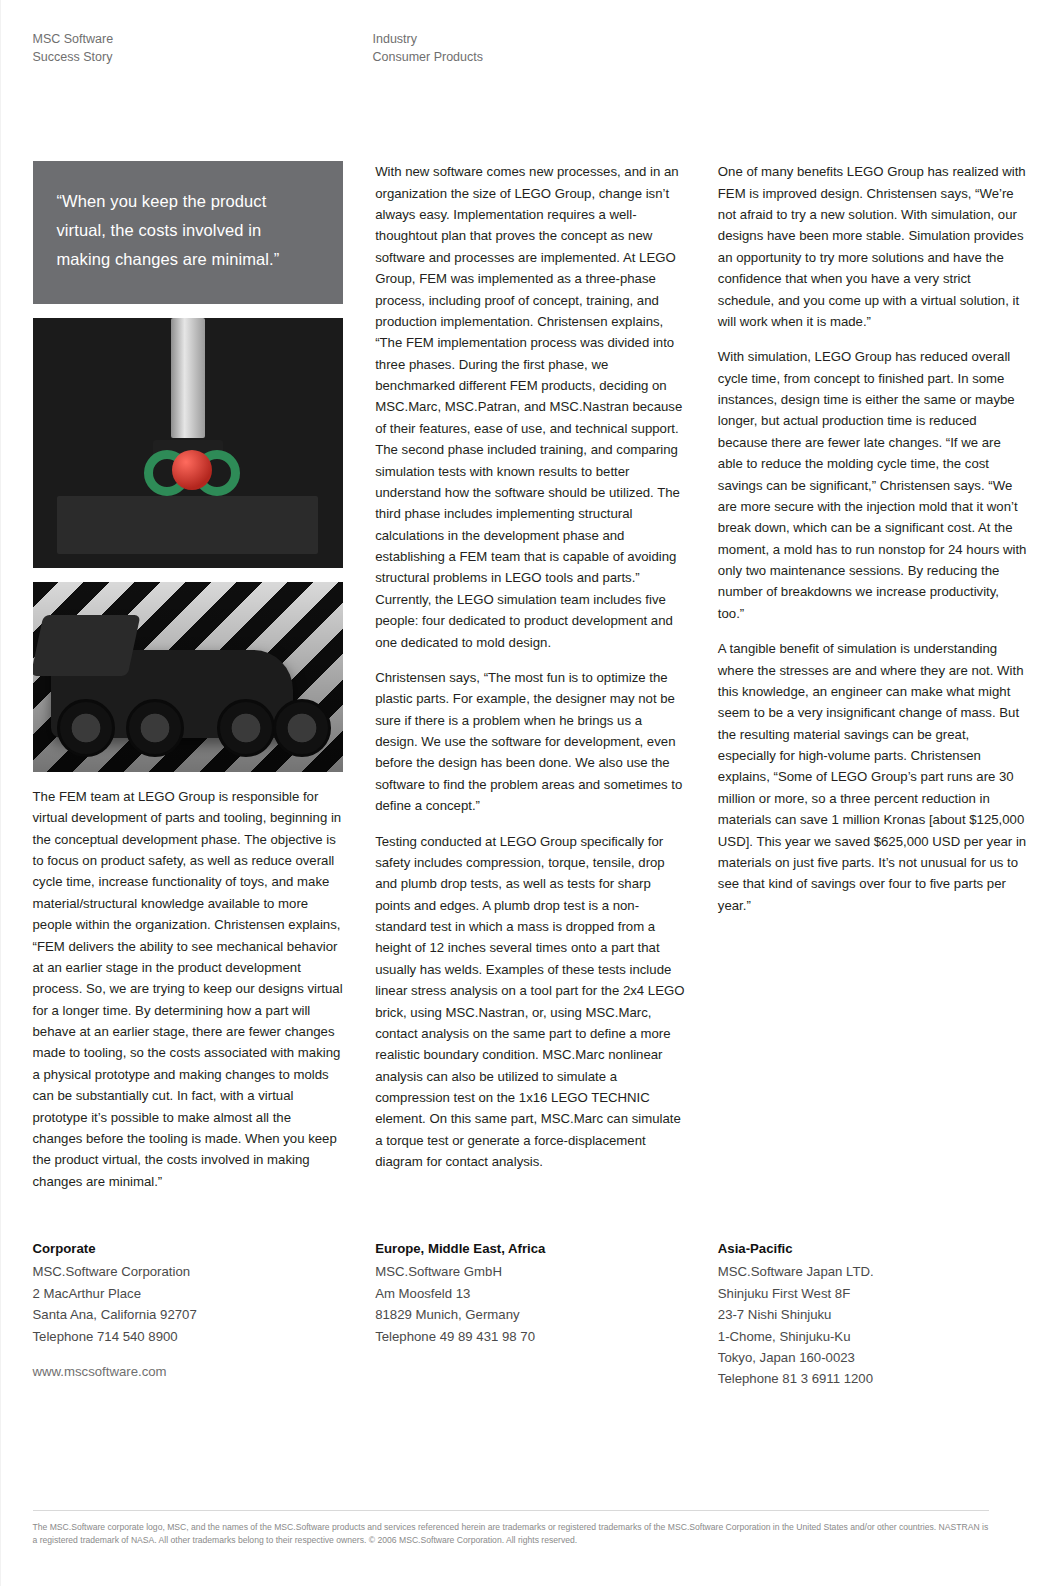MSC Software
Success Story
Industry
Consumer Products
“When you keep the product virtual, the costs involved in making changes are minimal.”
The FEM team at LEGO Group is responsible for virtual development of parts and tooling, beginning in the conceptual development phase. The objective is to focus on product safety, as well as reduce overall cycle time, increase functionality of toys, and make material/structural knowledge available to more people within the organization. Christensen explains, “FEM delivers the ability to see mechanical behavior at an earlier stage in the product development process. So, we are trying to keep our designs virtual for a longer time. By determining how a part will behave at an earlier stage, there are fewer changes made to tooling, so the costs associated with making a physical prototype and making changes to molds can be substantially cut. In fact, with a virtual prototype it’s possible to make almost all the changes before the tooling is made. When you keep the product virtual, the costs involved in making changes are minimal.”
With new software comes new processes, and in an organization the size of LEGO Group, change isn’t always easy. Implementation requires a well-thoughtout plan that proves the concept as new software and processes are implemented. At LEGO Group, FEM was implemented as a three-phase process, including proof of concept, training, and production implementation. Christensen explains, “The FEM implementation process was divided into three phases. During the first phase, we benchmarked different FEM products, deciding on MSC.Marc, MSC.Patran, and MSC.Nastran because of their features, ease of use, and technical support. The second phase included training, and comparing simulation tests with known results to better understand how the software should be utilized. The third phase includes implementing structural calculations in the development phase and establishing a FEM team that is capable of avoiding structural problems in LEGO tools and parts.” Currently, the LEGO simulation team includes five people: four dedicated to product development and one dedicated to mold design.
Christensen says, “The most fun is to optimize the plastic parts. For example, the designer may not be sure if there is a problem when he brings us a design. We use the software for development, even before the design has been done. We also use the software to find the problem areas and sometimes to define a concept.”
Testing conducted at LEGO Group specifically for safety includes compression, torque, tensile, drop and plumb drop tests, as well as tests for sharp points and edges. A plumb drop test is a non-standard test in which a mass is dropped from a height of 12 inches several times onto a part that usually has welds. Examples of these tests include linear stress analysis on a tool part for the 2x4 LEGO brick, using MSC.Nastran, or, using MSC.Marc, contact analysis on the same part to define a more realistic boundary condition. MSC.Marc nonlinear analysis can also be utilized to simulate a compression test on the 1x16 LEGO TECHNIC element. On this same part, MSC.Marc can simulate a torque test or generate a force-displacement diagram for contact analysis.
One of many benefits LEGO Group has realized with FEM is improved design. Christensen says, “We’re not afraid to try a new solution. With simulation, our designs have been more stable. Simulation provides an opportunity to try more solutions and have the confidence that when you have a very strict schedule, and you come up with a virtual solution, it will work when it is made.”
With simulation, LEGO Group has reduced overall cycle time, from concept to finished part. In some instances, design time is either the same or maybe longer, but actual production time is reduced because there are fewer late changes. “If we are able to reduce the molding cycle time, the cost savings can be significant,” Christensen says. “We are more secure with the injection mold that it won’t break down, which can be a significant cost. At the moment, a mold has to run nonstop for 24 hours with only two maintenance sessions. By reducing the number of breakdowns we increase productivity, too.”
A tangible benefit of simulation is understanding where the stresses are and where they are not. With this knowledge, an engineer can make what might seem to be a very insignificant change of mass. But the resulting material savings can be great, especially for high-volume parts. Christensen explains, “Some of LEGO Group’s part runs are 30 million or more, so a three percent reduction in materials can save 1 million Kronas [about $125,000 USD]. This year we saved $625,000 USD per year in materials on just five parts. It’s not unusual for us to see that kind of savings over four to five parts per year.”
Corporate MSC.Software Corporation
2 MacArthur Place
Santa Ana, California 92707
Telephone 714 540 8900 www.mscsoftware.com
Europe, Middle East, Africa MSC.Software GmbH
Am Moosfeld 13
81829 Munich, Germany
Telephone 49 89 431 98 70
Asia-Pacific MSC.Software Japan LTD.
Shinjuku First West 8F
23-7 Nishi Shinjuku
1-Chome, Shinjuku-Ku
Tokyo, Japan 160-0023
Telephone 81 3 6911 1200
The MSC.Software corporate logo, MSC, and the names of the MSC.Software products and services referenced herein are trademarks or registered trademarks of the MSC.Software Corporation in the United States and/or other countries. NASTRAN is a registered trademark of NASA. All other trademarks belong to their respective owners. © 2006 MSC.Software Corporation. All rights reserved.